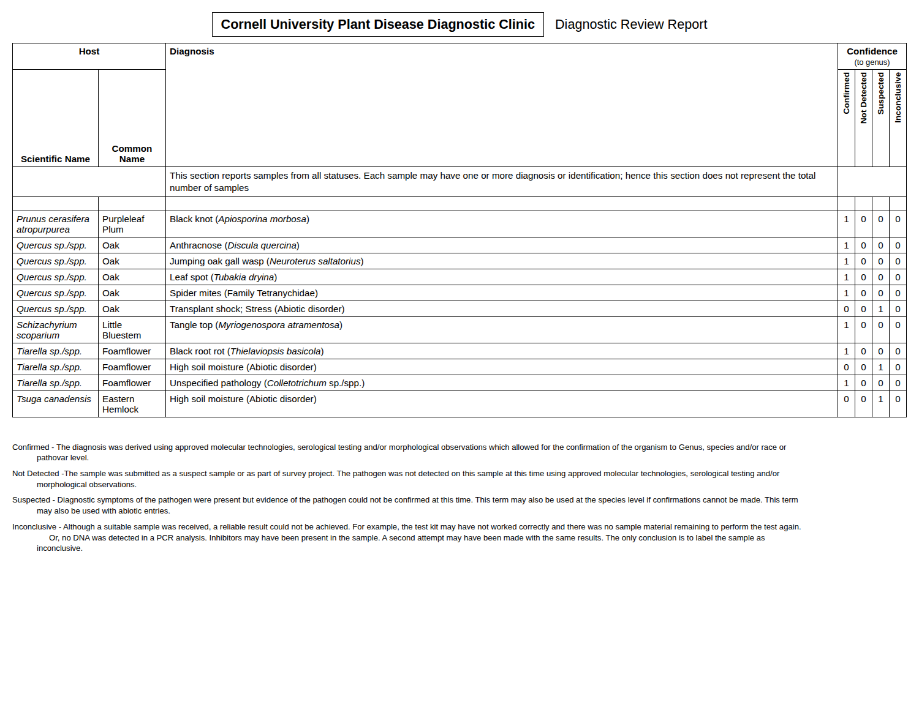Cornell University Plant Disease Diagnostic Clinic
Diagnostic Review Report
| Host | Diagnosis | Confidence (to genus) |
| --- | --- | --- |
| Scientific Name | Common Name | Confirmed | Not Detected | Suspected | Inconclusive |
| | This section reports samples from all statuses. Each sample may have one or more diagnosis or identification; hence this section does not represent the total number of samples | |
| Prunus cerasifera atropurpurea | Purpleleaf Plum | Black knot ( Apiosporina morbosa ) | 1 | 0 | 0 | 0 |
| Quercus sp./spp. | Oak | Anthracnose ( Discula quercina ) | 1 | 0 | 0 | 0 |
| Quercus sp./spp. | Oak | Jumping oak gall wasp ( Neuroterus saltatorius ) | 1 | 0 | 0 | 0 |
| Quercus sp./spp. | Oak | Leaf spot ( Tubakia dryina ) | 1 | 0 | 0 | 0 |
| Quercus sp./spp. | Oak | Spider mites (Family Tetranychidae) | 1 | 0 | 0 | 0 |
| Quercus sp./spp. | Oak | Transplant shock; Stress (Abiotic disorder) | 0 | 0 | 1 | 0 |
| Schizachyrium scoparium | Little Bluestem | Tangle top ( Myriogenospora atramentosa ) | 1 | 0 | 0 | 0 |
| Tiarella sp./spp. | Foamflower | Black root rot ( Thielaviopsis basicola ) | 1 | 0 | 0 | 0 |
| Tiarella sp./spp. | Foamflower | High soil moisture (Abiotic disorder) | 0 | 0 | 1 | 0 |
| Tiarella sp./spp. | Foamflower | Unspecified pathology ( Colletotrichum sp./spp.) | 1 | 0 | 0 | 0 |
| Tsuga canadensis | Eastern Hemlock | High soil moisture (Abiotic disorder) | 0 | 0 | 1 | 0 |
Confirmed - The diagnosis was derived using approved molecular technologies, serological testing and/or morphological observations which allowed for the confirmation of the organism to Genus, species and/or race or pathovar level.
Not Detected -The sample was submitted as a suspect sample or as part of survey project. The pathogen was not detected on this sample at this time using approved molecular technologies, serological testing and/or morphological observations.
Suspected - Diagnostic symptoms of the pathogen were present but evidence of the pathogen could not be confirmed at this time. This term may also be used at the species level if confirmations cannot be made. This term may also be used with abiotic entries.
Inconclusive - Although a suitable sample was received, a reliable result could not be achieved. For example, the test kit may have not worked correctly and there was no sample material remaining to perform the test again. Or, no DNA was detected in a PCR analysis. Inhibitors may have been present in the sample. A second attempt may have been made with the same results. The only conclusion is to label the sample as inconclusive.